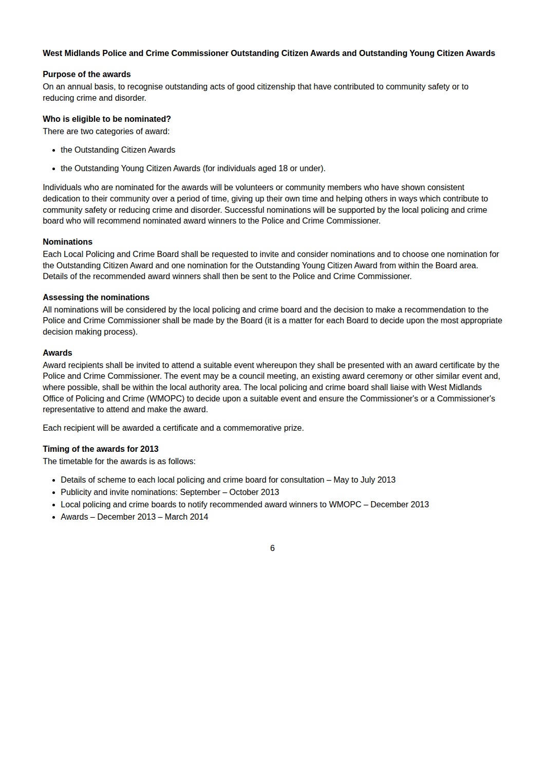West Midlands Police and Crime Commissioner Outstanding Citizen Awards and Outstanding Young Citizen Awards
Purpose of the awards
On an annual basis, to recognise outstanding acts of good citizenship that have contributed to community safety or to reducing crime and disorder.
Who is eligible to be nominated?
There are two categories of award:
the Outstanding Citizen Awards
the Outstanding Young Citizen Awards (for individuals aged 18 or under).
Individuals who are nominated for the awards will be volunteers or community members who have shown consistent dedication to their community over a period of time, giving up their own time and helping others in ways which contribute to community safety or reducing crime and disorder. Successful nominations will be supported by the local policing and crime board who will recommend nominated award winners to the Police and Crime Commissioner.
Nominations
Each Local Policing and Crime Board shall be requested to invite and consider nominations and to choose one nomination for the Outstanding Citizen Award and one nomination for the Outstanding Young Citizen Award from within the Board area. Details of the recommended award winners shall then be sent to the Police and Crime Commissioner.
Assessing the nominations
All nominations will be considered by the local policing and crime board and the decision to make a recommendation to the Police and Crime Commissioner shall be made by the Board (it is a matter for each Board to decide upon the most appropriate decision making process).
Awards
Award recipients shall be invited to attend a suitable event whereupon they shall be presented with an award certificate by the Police and Crime Commissioner. The event may be a council meeting, an existing award ceremony or other similar event and, where possible, shall be within the local authority area. The local policing and crime board shall liaise with West Midlands Office of Policing and Crime (WMOPC) to decide upon a suitable event and ensure the Commissioner's or a Commissioner's representative to attend and make the award.
Each recipient will be awarded a certificate and a commemorative prize.
Timing of the awards for 2013
The timetable for the awards is as follows:
Details of scheme to each local policing and crime board for consultation – May to July 2013
Publicity and invite nominations: September – October 2013
Local policing and crime boards to notify recommended award winners to WMOPC – December 2013
Awards – December 2013 – March 2014
6